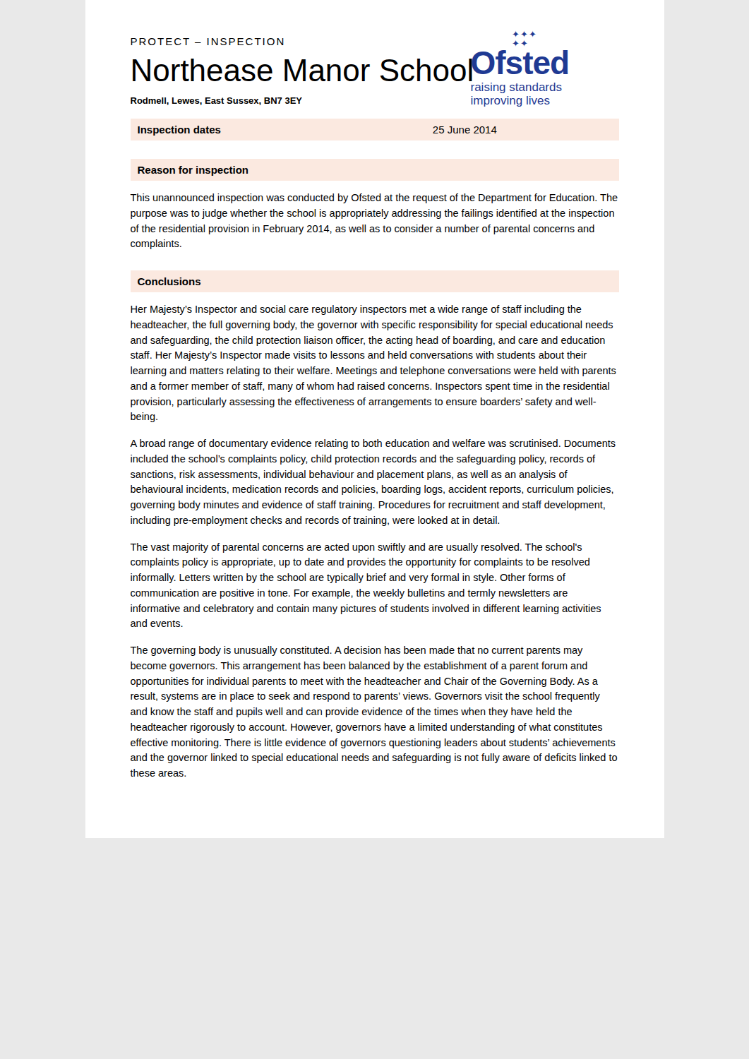PROTECT – INSPECTION
✦✦✦
✦✦
Ofsted
raising standards
improving lives
Northease Manor School
Rodmell, Lewes, East Sussex, BN7 3EY
Inspection dates 25 June 2014
Reason for inspection
This unannounced inspection was conducted by Ofsted at the request of the Department for Education. The purpose was to judge whether the school is appropriately addressing the failings identified at the inspection of the residential provision in February 2014, as well as to consider a number of parental concerns and complaints.
Conclusions
Her Majesty’s Inspector and social care regulatory inspectors met a wide range of staff including the headteacher, the full governing body, the governor with specific responsibility for special educational needs and safeguarding, the child protection liaison officer, the acting head of boarding, and care and education staff. Her Majesty’s Inspector made visits to lessons and held conversations with students about their learning and matters relating to their welfare. Meetings and telephone conversations were held with parents and a former member of staff, many of whom had raised concerns. Inspectors spent time in the residential provision, particularly assessing the effectiveness of arrangements to ensure boarders’ safety and well-being.
A broad range of documentary evidence relating to both education and welfare was scrutinised. Documents included the school’s complaints policy, child protection records and the safeguarding policy, records of sanctions, risk assessments, individual behaviour and placement plans, as well as an analysis of behavioural incidents, medication records and policies, boarding logs, accident reports, curriculum policies, governing body minutes and evidence of staff training. Procedures for recruitment and staff development, including pre-employment checks and records of training, were looked at in detail.
The vast majority of parental concerns are acted upon swiftly and are usually resolved. The school's complaints policy is appropriate, up to date and provides the opportunity for complaints to be resolved informally. Letters written by the school are typically brief and very formal in style. Other forms of communication are positive in tone. For example, the weekly bulletins and termly newsletters are informative and celebratory and contain many pictures of students involved in different learning activities and events.
The governing body is unusually constituted. A decision has been made that no current parents may become governors. This arrangement has been balanced by the establishment of a parent forum and opportunities for individual parents to meet with the headteacher and Chair of the Governing Body. As a result, systems are in place to seek and respond to parents’ views. Governors visit the school frequently and know the staff and pupils well and can provide evidence of the times when they have held the headteacher rigorously to account. However, governors have a limited understanding of what constitutes effective monitoring. There is little evidence of governors questioning leaders about students’ achievements and the governor linked to special educational needs and safeguarding is not fully aware of deficits linked to these areas.